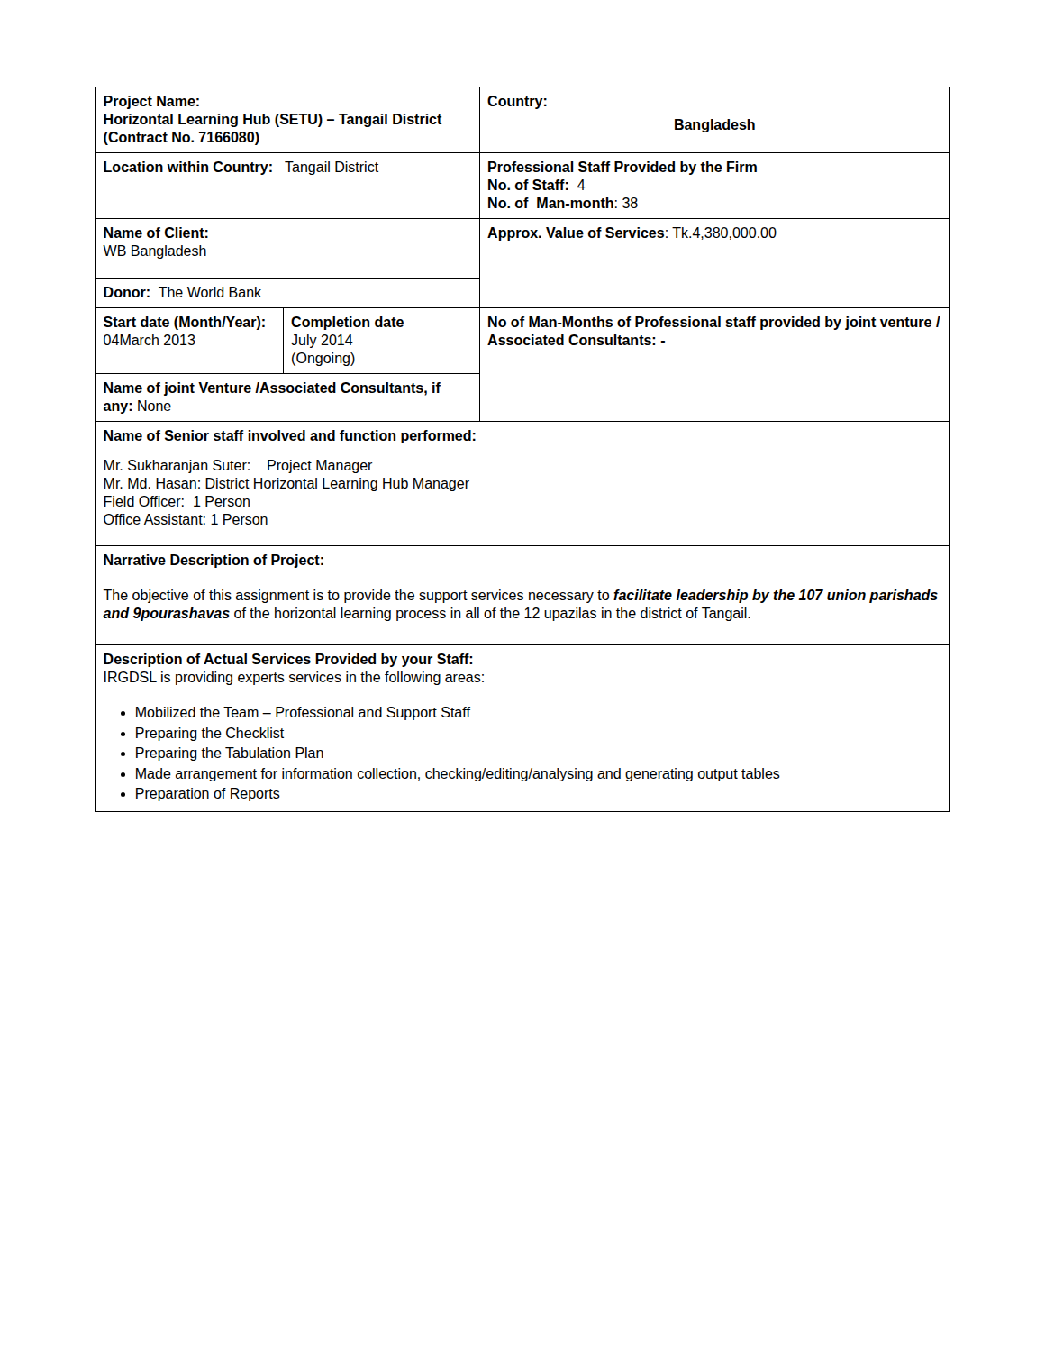| Project Name: Horizontal Learning Hub (SETU) – Tangail District (Contract No. 7166080) | Country: Bangladesh |
| Location within Country: Tangail District | Professional Staff Provided by the Firm No. of Staff: 4 No. of Man-month : 38 |
| Name of Client: WB Bangladesh | Approx. Value of Services : Tk.4,380,000.00 |
| Donor: The World Bank |
| Start date (Month/Year): 04March 2013 | Completion date July 2014 (Ongoing) | No of Man-Months of Professional staff provided by joint venture / Associated Consultants: - |
| Name of joint Venture /Associated Consultants, if any: None |
| Name of Senior staff involved and function performed: Mr. Sukharanjan Suter: Project Manager Mr. Md. Hasan: District Horizontal Learning Hub Manager Field Officer: 1 Person Office Assistant: 1 Person |
| Narrative Description of Project: The objective of this assignment is to provide the support services necessary to facilitate leadership by the 107 union parishads and 9pourashavas of the horizontal learning process in all of the 12 upazilas in the district of Tangail. |
| Description of Actual Services Provided by your Staff: IRGDSL is providing experts services in the following areas: Mobilized the Team – Professional and Support Staff Preparing the Checklist Preparing the Tabulation Plan Made arrangement for information collection, checking/editing/analysing and generating output tables Preparation of Reports |